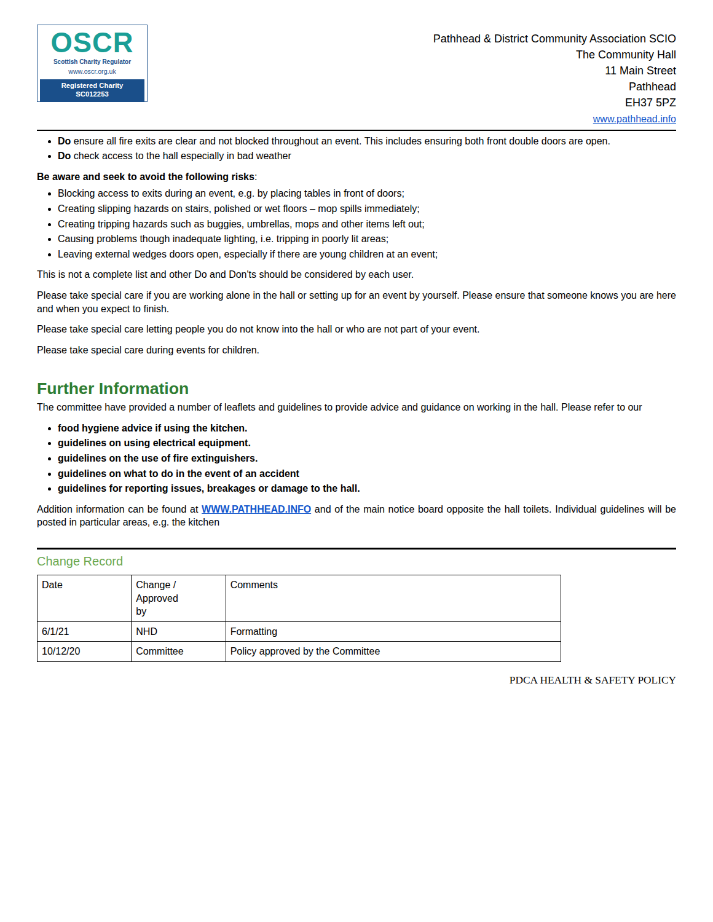OSCR
Scottish Charity Regulator
www.oscr.org.uk
Registered Charity
SC012253
Pathhead & District Community Association SCIO
The Community Hall
11 Main Street
Pathhead
EH37 5PZ
www.pathhead.info
Do ensure all fire exits are clear and not blocked throughout an event. This includes ensuring both front double doors are open.
Do check access to the hall especially in bad weather
Be aware and seek to avoid the following risks:
Blocking access to exits during an event, e.g. by placing tables in front of doors;
Creating slipping hazards on stairs, polished or wet floors – mop spills immediately;
Creating tripping hazards such as buggies, umbrellas, mops and other items left out;
Causing problems though inadequate lighting, i.e. tripping in poorly lit areas;
Leaving external wedges doors open, especially if there are young children at an event;
This is not a complete list and other Do and Don'ts should be considered by each user.
Please take special care if you are working alone in the hall or setting up for an event by yourself. Please ensure that someone knows you are here and when you expect to finish.
Please take special care letting people you do not know into the hall or who are not part of your event.
Please take special care during events for children.
Further Information
The committee have provided a number of leaflets and guidelines to provide advice and guidance on working in the hall. Please refer to our
food hygiene advice if using the kitchen.
guidelines on using electrical equipment.
guidelines on the use of fire extinguishers.
guidelines on what to do in the event of an accident
guidelines for reporting issues, breakages or damage to the hall.
Addition information can be found at WWW.PATHHEAD.INFO and of the main notice board opposite the hall toilets. Individual guidelines will be posted in particular areas, e.g. the kitchen
Change Record
| Date | Change / Approved by | Comments |
| 6/1/21 | NHD | Formatting |
| 10/12/20 | Committee | Policy approved by the Committee |
PDCA HEALTH & SAFETY POLICY